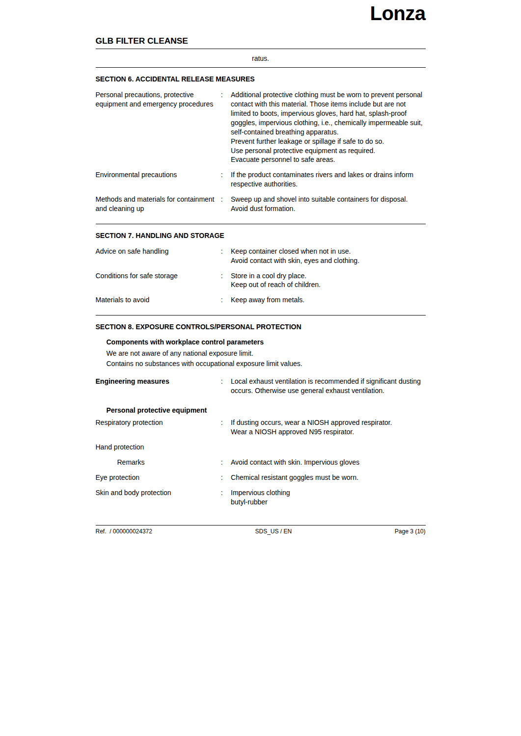Lonza
GLB FILTER CLEANSE
ratus.
SECTION 6. ACCIDENTAL RELEASE MEASURES
| Personal precautions, protective equipment and emergency procedures | : | Additional protective clothing must be worn to prevent personal contact with this material. Those items include but are not limited to boots, impervious gloves, hard hat, splash-proof goggles, impervious clothing, i.e., chemically impermeable suit, self-contained breathing apparatus. Prevent further leakage or spillage if safe to do so. Use personal protective equipment as required. Evacuate personnel to safe areas. |
| Environmental precautions | : | If the product contaminates rivers and lakes or drains inform respective authorities. |
| Methods and materials for containment and cleaning up | : | Sweep up and shovel into suitable containers for disposal. Avoid dust formation. |
SECTION 7. HANDLING AND STORAGE
| Advice on safe handling | : | Keep container closed when not in use. Avoid contact with skin, eyes and clothing. |
| Conditions for safe storage | : | Store in a cool dry place. Keep out of reach of children. |
| Materials to avoid | : | Keep away from metals. |
SECTION 8. EXPOSURE CONTROLS/PERSONAL PROTECTION
Components with workplace control parameters
We are not aware of any national exposure limit.
Contains no substances with occupational exposure limit values.
| Engineering measures | : | Local exhaust ventilation is recommended if significant dusting occurs. Otherwise use general exhaust ventilation. |
Personal protective equipment
| Respiratory protection | : | If dusting occurs, wear a NIOSH approved respirator. Wear a NIOSH approved N95 respirator. |
| Hand protection | | |
| Remarks | : | Avoid contact with skin. Impervious gloves |
| Eye protection | : | Chemical resistant goggles must be worn. |
| Skin and body protection | : | Impervious clothing butyl-rubber |
Ref. / 000000024372
SDS_US / EN
Page 3 (10)